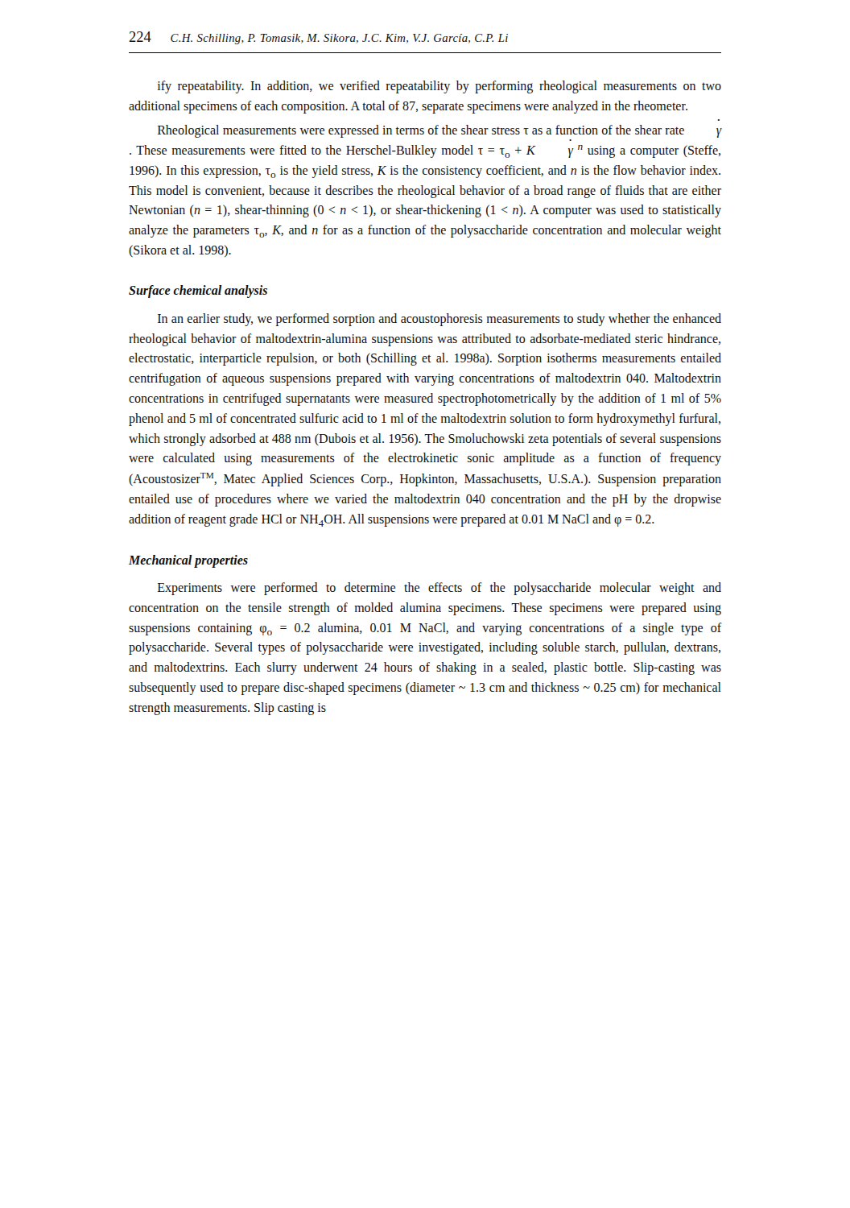224 C.H. Schilling, P. Tomasik, M. Sikora, J.C. Kim, V.J. García, C.P. Li
ify repeatability. In addition, we verified repeatability by performing rheological measurements on two additional specimens of each composition. A total of 87, separate specimens were analyzed in the rheometer.
Rheological measurements were expressed in terms of the shear stress τ as a function of the shear rate γ. These measurements were fitted to the Herschel-Bulkley model τ = τo + K γ n using a computer (Steffe, 1996). In this expression, τo is the yield stress, K is the consistency coefficient, and n is the flow behavior index. This model is convenient, because it describes the rheological behavior of a broad range of fluids that are either Newtonian (n = 1), shear-thinning (0 < n < 1), or shear-thickening (1 < n). A computer was used to statistically analyze the parameters τo, K, and n for as a function of the polysaccharide concentration and molecular weight (Sikora et al. 1998).
Surface chemical analysis
In an earlier study, we performed sorption and acoustophoresis measurements to study whether the enhanced rheological behavior of maltodextrin-alumina suspensions was attributed to adsorbate-mediated steric hindrance, electrostatic, interparticle repulsion, or both (Schilling et al. 1998a). Sorption isotherms measurements entailed centrifugation of aqueous suspensions prepared with varying concentrations of maltodextrin 040. Maltodextrin concentrations in centrifuged supernatants were measured spectrophotometrically by the addition of 1 ml of 5% phenol and 5 ml of concentrated sulfuric acid to 1 ml of the maltodextrin solution to form hydroxymethyl furfural, which strongly adsorbed at 488 nm (Dubois et al. 1956). The Smoluchowski zeta potentials of several suspensions were calculated using measurements of the electrokinetic sonic amplitude as a function of frequency (AcoustosizerTM, Matec Applied Sciences Corp., Hopkinton, Massachusetts, U.S.A.). Suspension preparation entailed use of procedures where we varied the maltodextrin 040 concentration and the pH by the dropwise addition of reagent grade HCl or NH4OH. All suspensions were prepared at 0.01 M NaCl and φ = 0.2.
Mechanical properties
Experiments were performed to determine the effects of the polysaccharide molecular weight and concentration on the tensile strength of molded alumina specimens. These specimens were prepared using suspensions containing φo = 0.2 alumina, 0.01 M NaCl, and varying concentrations of a single type of polysaccharide. Several types of polysaccharide were investigated, including soluble starch, pullulan, dextrans, and maltodextrins. Each slurry underwent 24 hours of shaking in a sealed, plastic bottle. Slip-casting was subsequently used to prepare disc-shaped specimens (diameter ~ 1.3 cm and thickness ~ 0.25 cm) for mechanical strength measurements. Slip casting is